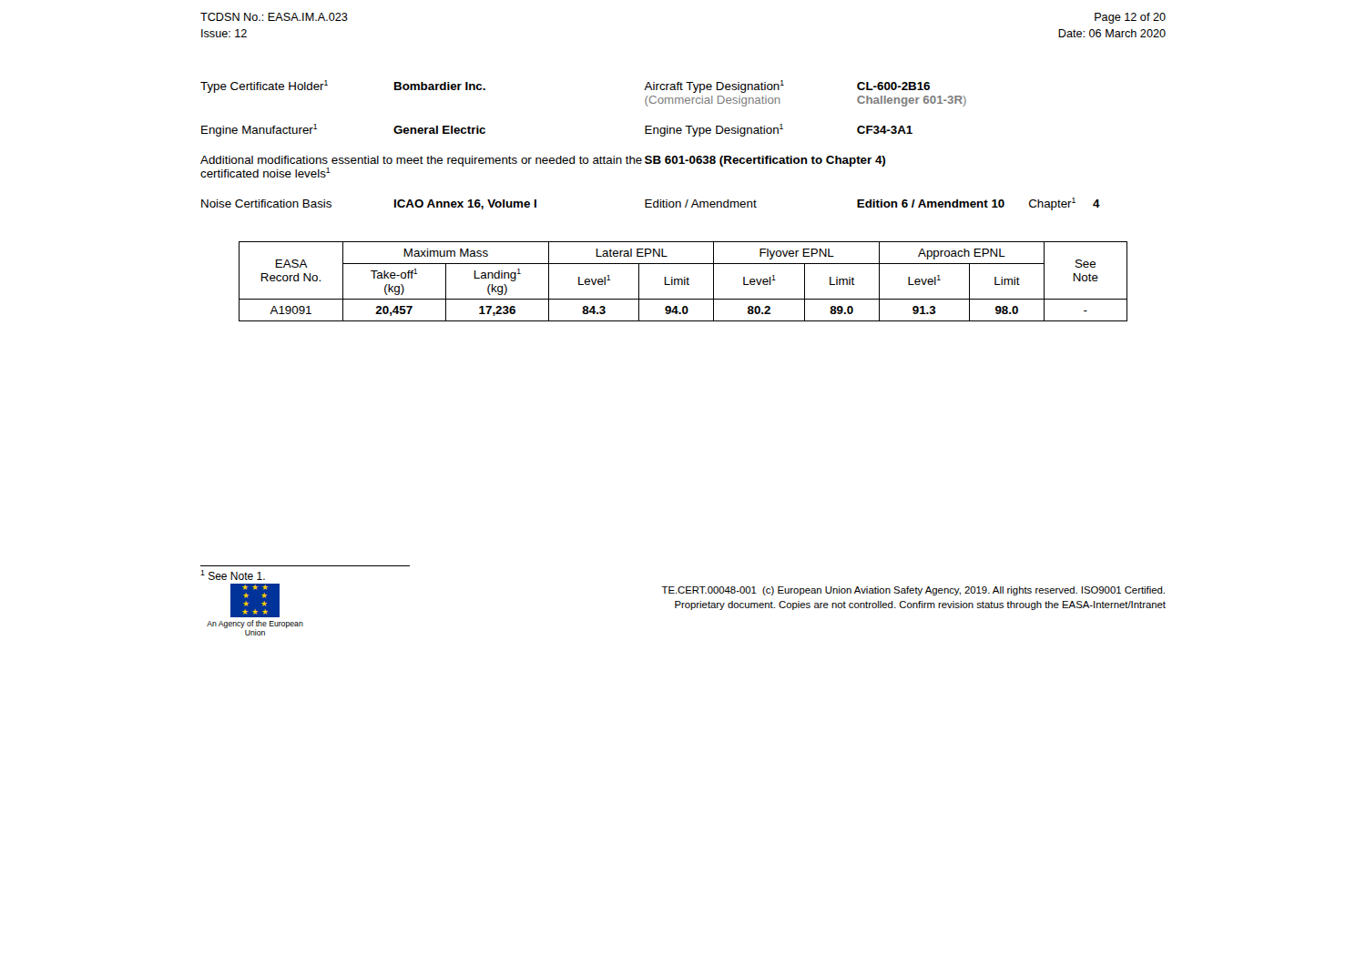TCDSN No.: EASA.IM.A.023
Issue: 12
Page 12 of 20
Date: 06 March 2020
| Type Certificate Holder 1 | Bombardier Inc. | Aircraft Type Designation 1 (Commercial Designation | CL-600-2B16 Challenger 601-3R ) |
| Engine Manufacturer 1 | General Electric | Engine Type Designation 1 | CF34-3A1 |
| Additional modifications essential to meet the requirements or needed to attain the certificated noise levels 1 | SB 601-0638 (Recertification to Chapter 4) |
| Noise Certification Basis | ICAO Annex 16, Volume I | Edition / Amendment | Edition 6 / Amendment 10 Chapter 1 4 |
| EASA Record No. | Maximum Mass | Lateral EPNL | Flyover EPNL | Approach EPNL | See Note |
| --- | --- | --- | --- | --- | --- |
| Take-off 1 (kg) | Landing 1 (kg) | Level 1 | Limit | Level 1 | Limit | Level 1 | Limit |
| A19091 | 20,457 | 17,236 | 84.3 | 94.0 | 80.2 | 89.0 | 91.3 | 98.0 | - |
1 See Note 1.
★ ★ ★
★ ★
★ ★
★ ★ ★
An Agency of the European Union
TE.CERT.00048-001 (c) European Union Aviation Safety Agency, 2019. All rights reserved. ISO9001 Certified.
Proprietary document. Copies are not controlled. Confirm revision status through the EASA-Internet/Intranet